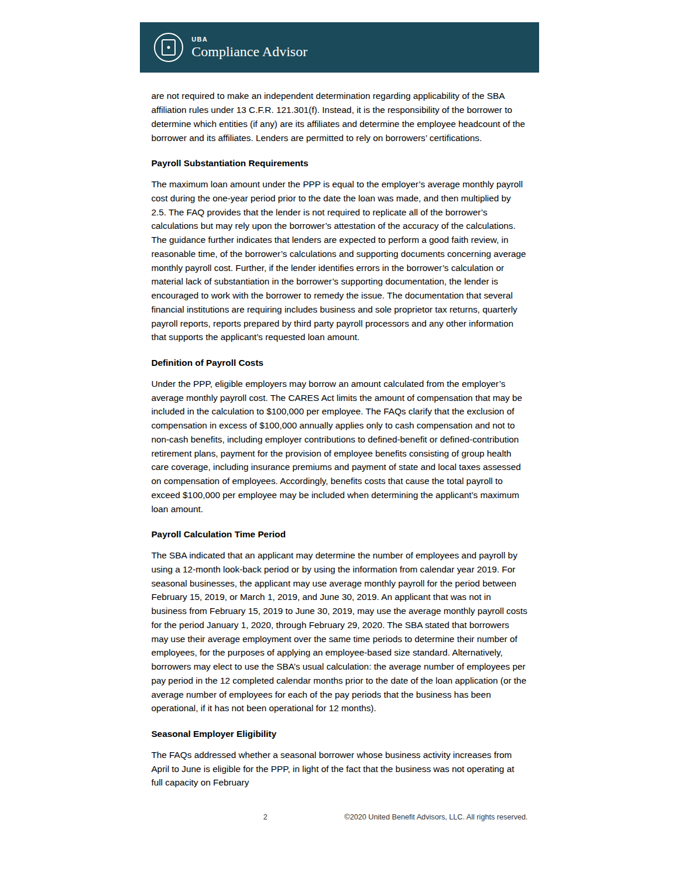UBA Compliance Advisor
are not required to make an independent determination regarding applicability of the SBA affiliation rules under 13 C.F.R. 121.301(f). Instead, it is the responsibility of the borrower to determine which entities (if any) are its affiliates and determine the employee headcount of the borrower and its affiliates. Lenders are permitted to rely on borrowers’ certifications.
Payroll Substantiation Requirements
The maximum loan amount under the PPP is equal to the employer’s average monthly payroll cost during the one-year period prior to the date the loan was made, and then multiplied by 2.5. The FAQ provides that the lender is not required to replicate all of the borrower’s calculations but may rely upon the borrower’s attestation of the accuracy of the calculations. The guidance further indicates that lenders are expected to perform a good faith review, in reasonable time, of the borrower’s calculations and supporting documents concerning average monthly payroll cost. Further, if the lender identifies errors in the borrower’s calculation or material lack of substantiation in the borrower’s supporting documentation, the lender is encouraged to work with the borrower to remedy the issue. The documentation that several financial institutions are requiring includes business and sole proprietor tax returns, quarterly payroll reports, reports prepared by third party payroll processors and any other information that supports the applicant’s requested loan amount.
Definition of Payroll Costs
Under the PPP, eligible employers may borrow an amount calculated from the employer’s average monthly payroll cost. The CARES Act limits the amount of compensation that may be included in the calculation to $100,000 per employee. The FAQs clarify that the exclusion of compensation in excess of $100,000 annually applies only to cash compensation and not to non-cash benefits, including employer contributions to defined-benefit or defined-contribution retirement plans, payment for the provision of employee benefits consisting of group health care coverage, including insurance premiums and payment of state and local taxes assessed on compensation of employees. Accordingly, benefits costs that cause the total payroll to exceed $100,000 per employee may be included when determining the applicant’s maximum loan amount.
Payroll Calculation Time Period
The SBA indicated that an applicant may determine the number of employees and payroll by using a 12-month look-back period or by using the information from calendar year 2019. For seasonal businesses, the applicant may use average monthly payroll for the period between February 15, 2019, or March 1, 2019, and June 30, 2019. An applicant that was not in business from February 15, 2019 to June 30, 2019, may use the average monthly payroll costs for the period January 1, 2020, through February 29, 2020. The SBA stated that borrowers may use their average employment over the same time periods to determine their number of employees, for the purposes of applying an employee-based size standard. Alternatively, borrowers may elect to use the SBA’s usual calculation: the average number of employees per pay period in the 12 completed calendar months prior to the date of the loan application (or the average number of employees for each of the pay periods that the business has been operational, if it has not been operational for 12 months).
Seasonal Employer Eligibility
The FAQs addressed whether a seasonal borrower whose business activity increases from April to June is eligible for the PPP, in light of the fact that the business was not operating at full capacity on February
2
©2020 United Benefit Advisors, LLC. All rights reserved.